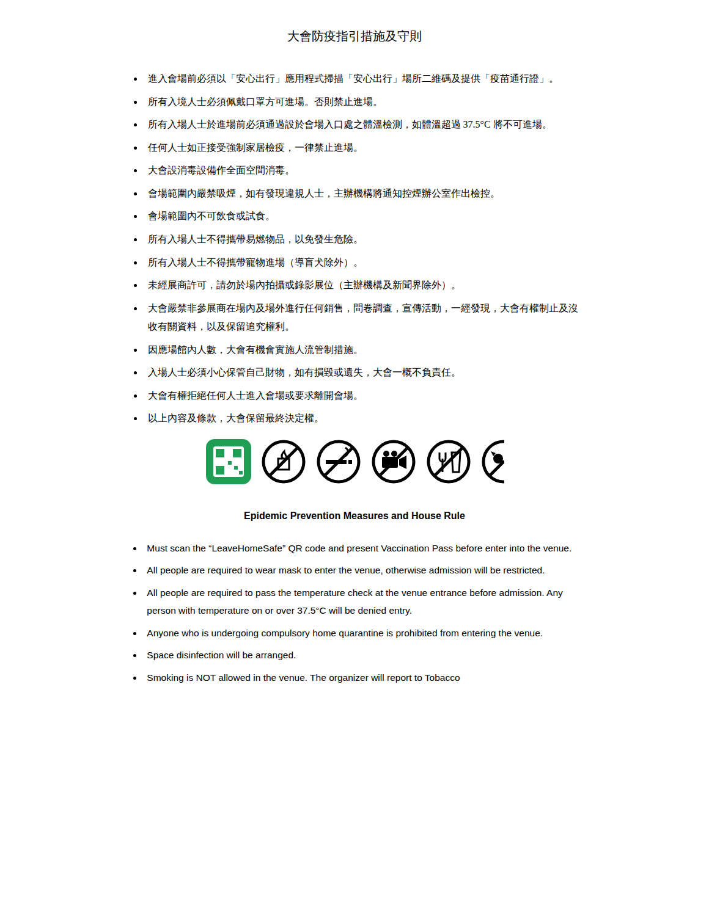大會防疫指引措施及守則
進入會場前必須以「安心出行」應用程式掃描「安心出行」場所二維碼及提供「疫苗通行證」。
所有入境人士必須佩戴口罩方可進場。否則禁止進場。
所有入場人士於進場前必須通過設於會場入口處之體溫檢測，如體溫超過 37.5°C 將不可進場。
任何人士如正接受強制家居檢疫，一律禁止進場。
大會設消毒設備作全面空間消毒。
會場範圍內嚴禁吸煙，如有發現違規人士，主辦機構將通知控煙辦公室作出檢控。
會場範圍內不可飲食或試食。
所有入場人士不得攜帶易燃物品，以免發生危險。
所有入場人士不得攜帶寵物進場（導盲犬除外）。
未經展商許可，請勿於場內拍攝或錄影展位（主辦機構及新聞界除外）。
大會嚴禁非參展商在場內及場外進行任何銷售，問卷調查，宣傳活動，一經發現，大會有權制止及沒收有關資料，以及保留追究權利。
因應場館內人數，大會有機會實施人流管制措施。
入場人士必須小心保管自己財物，如有損毀或遺失，大會一概不負責任。
大會有權拒絕任何人士進入會場或要求離開會場。
以上內容及條款，大會保留最終決定權。
Epidemic Prevention Measures and House Rule
Must scan the “LeaveHomeSafe” QR code and present Vaccination Pass before enter into the venue.
All people are required to wear mask to enter the venue, otherwise admission will be restricted.
All people are required to pass the temperature check at the venue entrance before admission. Any person with temperature on or over 37.5°C will be denied entry.
Anyone who is undergoing compulsory home quarantine is prohibited from entering the venue.
Space disinfection will be arranged.
Smoking is NOT allowed in the venue. The organizer will report to Tobacco